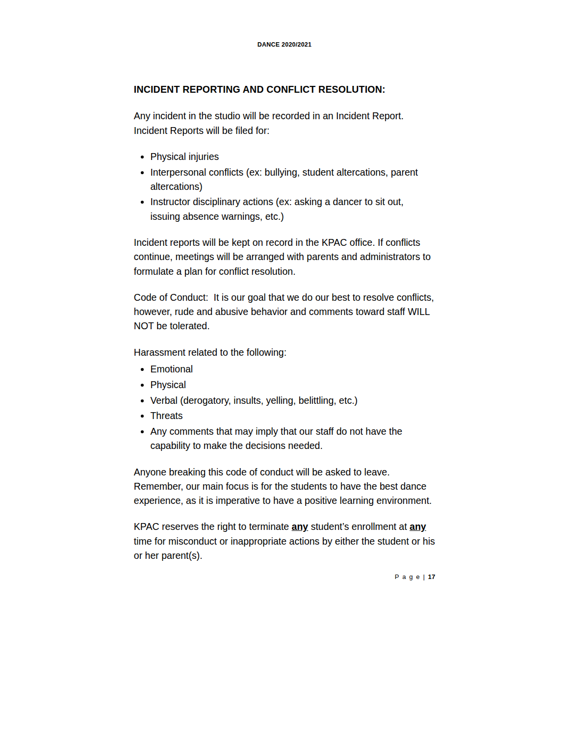DANCE 2020/2021
INCIDENT REPORTING AND CONFLICT RESOLUTION:
Any incident in the studio will be recorded in an Incident Report. Incident Reports will be filed for:
Physical injuries
Interpersonal conflicts (ex: bullying, student altercations, parent altercations)
Instructor disciplinary actions (ex: asking a dancer to sit out, issuing absence warnings, etc.)
Incident reports will be kept on record in the KPAC office. If conflicts continue, meetings will be arranged with parents and administrators to formulate a plan for conflict resolution.
Code of Conduct: It is our goal that we do our best to resolve conflicts, however, rude and abusive behavior and comments toward staff WILL NOT be tolerated.
Harassment related to the following:
Emotional
Physical
Verbal (derogatory, insults, yelling, belittling, etc.)
Threats
Any comments that may imply that our staff do not have the capability to make the decisions needed.
Anyone breaking this code of conduct will be asked to leave. Remember, our main focus is for the students to have the best dance experience, as it is imperative to have a positive learning environment.
KPAC reserves the right to terminate any student’s enrollment at any time for misconduct or inappropriate actions by either the student or his or her parent(s).
P a g e | 17